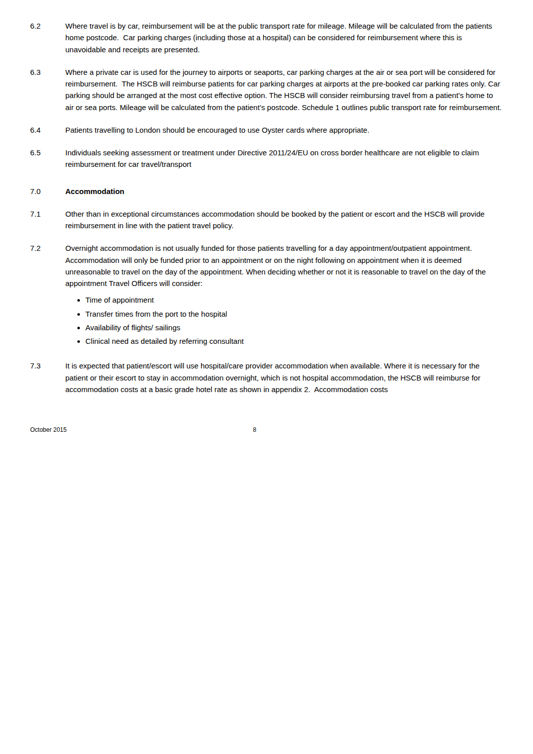6.2
Where travel is by car, reimbursement will be at the public transport rate for mileage. Mileage will be calculated from the patients home postcode. Car parking charges (including those at a hospital) can be considered for reimbursement where this is unavoidable and receipts are presented.
6.3
Where a private car is used for the journey to airports or seaports, car parking charges at the air or sea port will be considered for reimbursement. The HSCB will reimburse patients for car parking charges at airports at the pre-booked car parking rates only. Car parking should be arranged at the most cost effective option. The HSCB will consider reimbursing travel from a patient’s home to air or sea ports. Mileage will be calculated from the patient’s postcode. Schedule 1 outlines public transport rate for reimbursement.
6.4
Patients travelling to London should be encouraged to use Oyster cards where appropriate.
6.5
Individuals seeking assessment or treatment under Directive 2011/24/EU on cross border healthcare are not eligible to claim reimbursement for car travel/transport
7.0 Accommodation
7.1
Other than in exceptional circumstances accommodation should be booked by the patient or escort and the HSCB will provide reimbursement in line with the patient travel policy.
7.2
Overnight accommodation is not usually funded for those patients travelling for a day appointment/outpatient appointment. Accommodation will only be funded prior to an appointment or on the night following on appointment when it is deemed unreasonable to travel on the day of the appointment. When deciding whether or not it is reasonable to travel on the day of the appointment Travel Officers will consider:
Time of appointment
Transfer times from the port to the hospital
Availability of flights/ sailings
Clinical need as detailed by referring consultant
7.3
It is expected that patient/escort will use hospital/care provider accommodation when available. Where it is necessary for the patient or their escort to stay in accommodation overnight, which is not hospital accommodation, the HSCB will reimburse for accommodation costs at a basic grade hotel rate as shown in appendix 2. Accommodation costs
October 2015
8